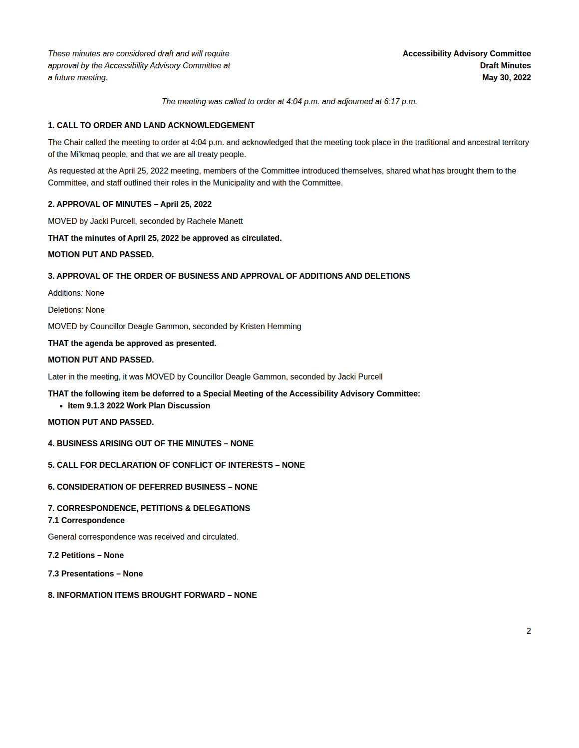These minutes are considered draft and will require
approval by the Accessibility Advisory Committee at
a future meeting.
Accessibility Advisory Committee
Draft Minutes
May 30, 2022
The meeting was called to order at 4:04 p.m. and adjourned at 6:17 p.m.
1. CALL TO ORDER AND LAND ACKNOWLEDGEMENT
The Chair called the meeting to order at 4:04 p.m. and acknowledged that the meeting took place in the traditional and ancestral territory of the Mi'kmaq people, and that we are all treaty people.
As requested at the April 25, 2022 meeting, members of the Committee introduced themselves, shared what has brought them to the Committee, and staff outlined their roles in the Municipality and with the Committee.
2. APPROVAL OF MINUTES – April 25, 2022
MOVED by Jacki Purcell, seconded by Rachele Manett
THAT the minutes of April 25, 2022 be approved as circulated.
MOTION PUT AND PASSED.
3. APPROVAL OF THE ORDER OF BUSINESS AND APPROVAL OF ADDITIONS AND DELETIONS
Additions: None
Deletions: None
MOVED by Councillor Deagle Gammon, seconded by Kristen Hemming
THAT the agenda be approved as presented.
MOTION PUT AND PASSED.
Later in the meeting, it was MOVED by Councillor Deagle Gammon, seconded by Jacki Purcell
THAT the following item be deferred to a Special Meeting of the Accessibility Advisory Committee:
Item 9.1.3 2022 Work Plan Discussion
MOTION PUT AND PASSED.
4. BUSINESS ARISING OUT OF THE MINUTES – NONE
5. CALL FOR DECLARATION OF CONFLICT OF INTERESTS – NONE
6. CONSIDERATION OF DEFERRED BUSINESS – NONE
7. CORRESPONDENCE, PETITIONS & DELEGATIONS
7.1 Correspondence
General correspondence was received and circulated.
7.2 Petitions – None
7.3 Presentations – None
8. INFORMATION ITEMS BROUGHT FORWARD – NONE
2